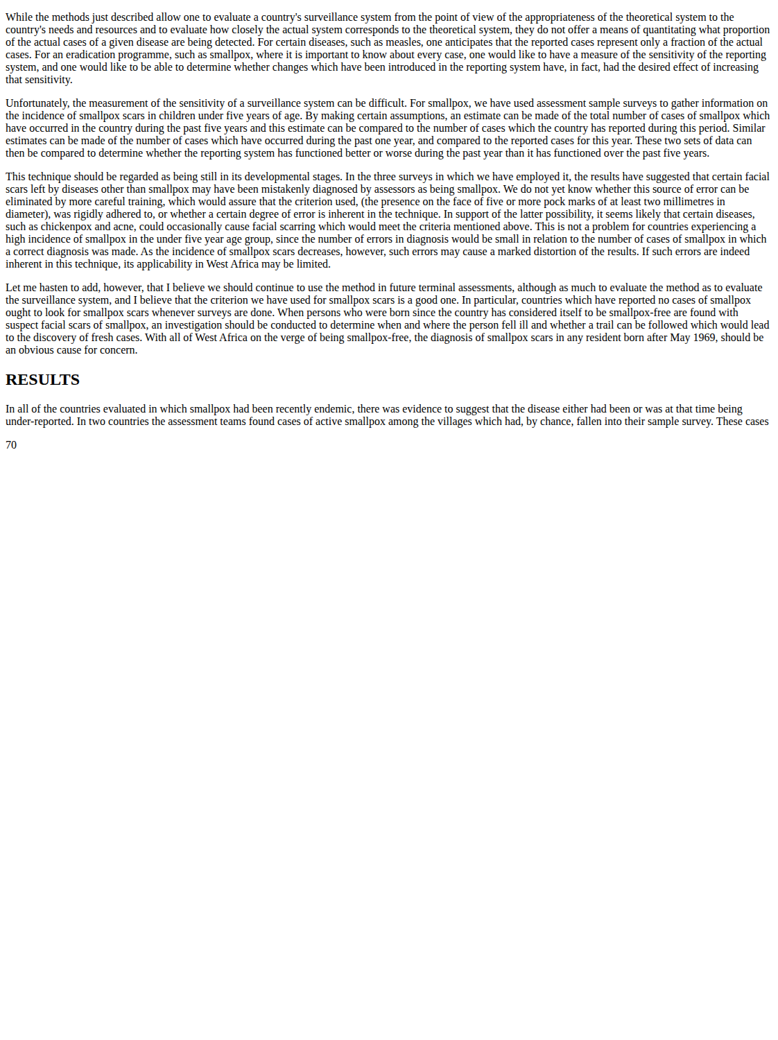While the methods just described allow one to evaluate a country's surveillance system from the point of view of the appropriateness of the theoretical system to the country's needs and resources and to evaluate how closely the actual system corresponds to the theoretical system, they do not offer a means of quantitating what proportion of the actual cases of a given disease are being detected. For certain diseases, such as measles, one anticipates that the reported cases represent only a fraction of the actual cases. For an eradication programme, such as smallpox, where it is important to know about every case, one would like to have a measure of the sensitivity of the reporting system, and one would like to be able to determine whether changes which have been introduced in the reporting system have, in fact, had the desired effect of increasing that sensitivity.
Unfortunately, the measurement of the sensitivity of a surveillance system can be difficult. For smallpox, we have used assessment sample surveys to gather information on the incidence of smallpox scars in children under five years of age. By making certain assumptions, an estimate can be made of the total number of cases of smallpox which have occurred in the country during the past five years and this estimate can be compared to the number of cases which the country has reported during this period. Similar estimates can be made of the number of cases which have occurred during the past one year, and compared to the reported cases for this year. These two sets of data can then be compared to determine whether the reporting system has functioned better or worse during the past year than it has functioned over the past five years.
This technique should be regarded as being still in its developmental stages. In the three surveys in which we have employed it, the results have suggested that certain facial scars left by diseases other than smallpox may have been mistakenly diagnosed by assessors as being smallpox. We do not yet know whether this source of error can be eliminated by more careful training, which would assure that the criterion used, (the presence on the face of five or more pock marks of at least two millimetres in diameter), was rigidly adhered to, or whether a certain degree of error is inherent in the technique. In support of the latter possibility, it seems likely that certain diseases, such as chickenpox and acne, could occasionally cause facial scarring which would meet the criteria mentioned above. This is not a problem for countries experiencing a high incidence of smallpox in the under five year age group, since the number of errors in diagnosis would be small in relation to the number of cases of smallpox in which a correct diagnosis was made. As the incidence of smallpox scars decreases, however, such errors may cause a marked distortion of the results. If such errors are indeed inherent in this technique, its applicability in West Africa may be limited.
Let me hasten to add, however, that I believe we should continue to use the method in future terminal assessments, although as much to evaluate the method as to evaluate the surveillance system, and I believe that the criterion we have used for smallpox scars is a good one. In particular, countries which have reported no cases of smallpox ought to look for smallpox scars whenever surveys are done. When persons who were born since the country has considered itself to be smallpox-free are found with suspect facial scars of smallpox, an investigation should be conducted to determine when and where the person fell ill and whether a trail can be followed which would lead to the discovery of fresh cases. With all of West Africa on the verge of being smallpox-free, the diagnosis of smallpox scars in any resident born after May 1969, should be an obvious cause for concern.
RESULTS
In all of the countries evaluated in which smallpox had been recently endemic, there was evidence to suggest that the disease either had been or was at that time being under-reported. In two countries the assessment teams found cases of active smallpox among the villages which had, by chance, fallen into their sample survey. These cases
70